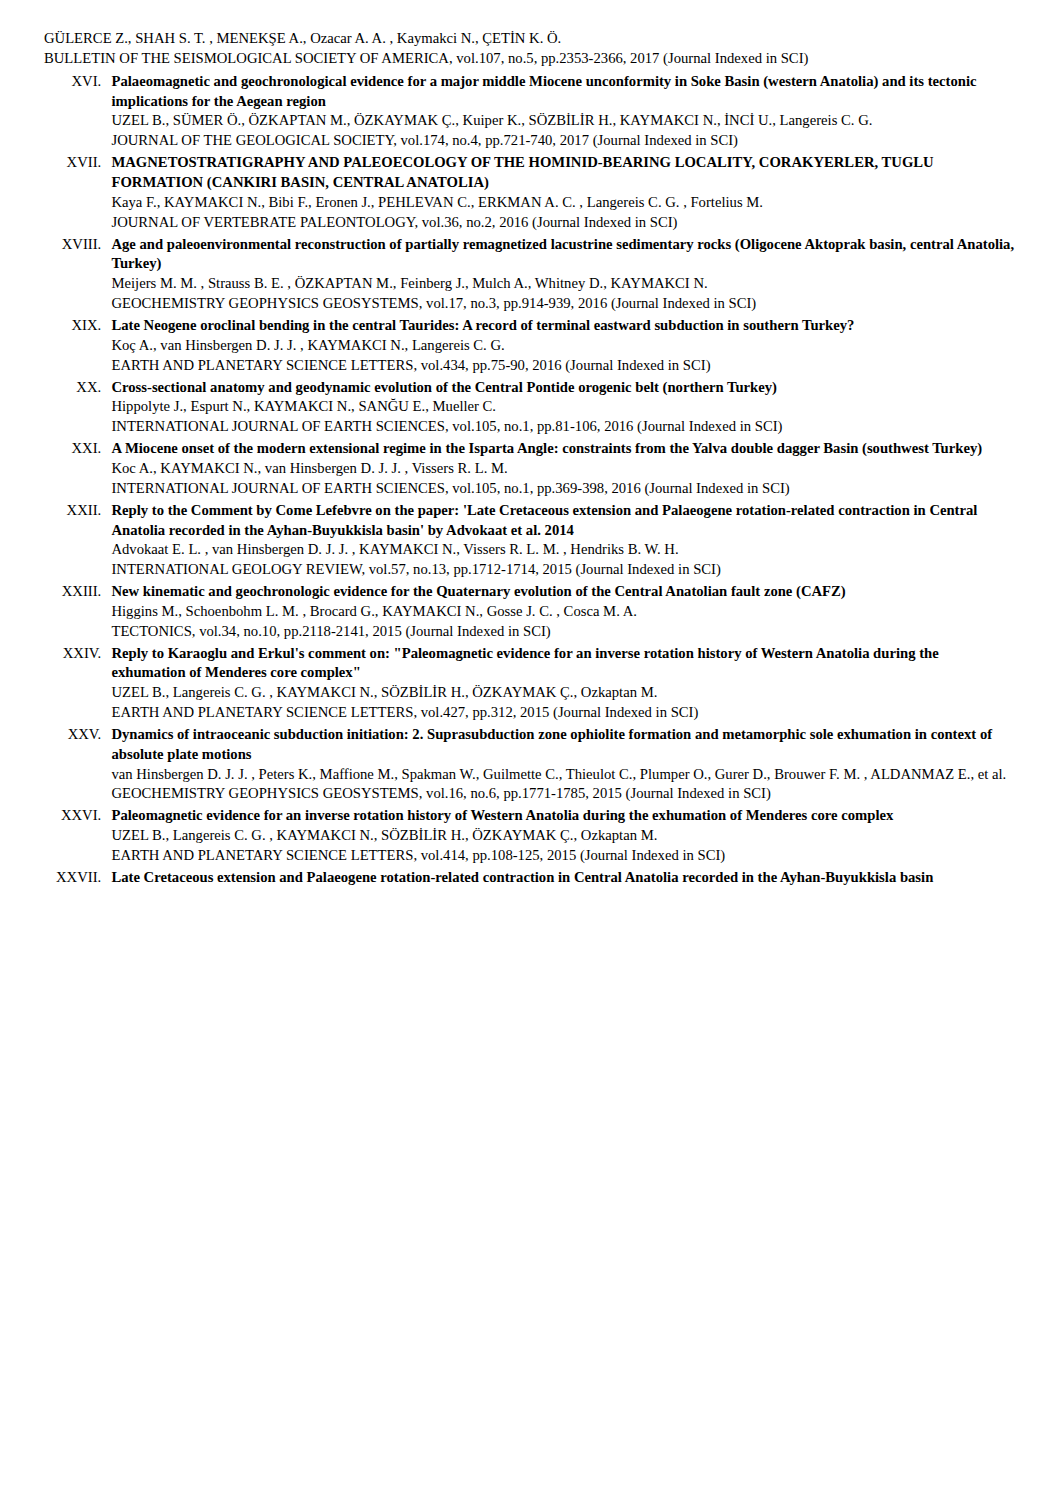GÜLERCE Z., SHAH S. T. , MENEKŞE A., Ozacar A. A. , Kaymakci N., ÇETİN K. Ö.
BULLETIN OF THE SEISMOLOGICAL SOCIETY OF AMERICA, vol.107, no.5, pp.2353-2366, 2017 (Journal Indexed in SCI)
XVI.
Palaeomagnetic and geochronological evidence for a major middle Miocene unconformity in Soke Basin (western Anatolia) and its tectonic implications for the Aegean region
UZEL B., SÜMER Ö., ÖZKAPTAN M., ÖZKAYMAK Ç., Kuiper K., SÖZBİLİR H., KAYMAKCI N., İNCİ U., Langereis C. G.
JOURNAL OF THE GEOLOGICAL SOCIETY, vol.174, no.4, pp.721-740, 2017 (Journal Indexed in SCI)
XVII.
MAGNETOSTRATIGRAPHY AND PALEOECOLOGY OF THE HOMINID-BEARING LOCALITY, CORAKYERLER, TUGLU FORMATION (CANKIRI BASIN, CENTRAL ANATOLIA)
Kaya F., KAYMAKCI N., Bibi F., Eronen J., PEHLEVAN C., ERKMAN A. C. , Langereis C. G. , Fortelius M.
JOURNAL OF VERTEBRATE PALEONTOLOGY, vol.36, no.2, 2016 (Journal Indexed in SCI)
XVIII.
Age and paleoenvironmental reconstruction of partially remagnetized lacustrine sedimentary rocks (Oligocene Aktoprak basin, central Anatolia, Turkey)
Meijers M. M. , Strauss B. E. , ÖZKAPTAN M., Feinberg J., Mulch A., Whitney D., KAYMAKCI N.
GEOCHEMISTRY GEOPHYSICS GEOSYSTEMS, vol.17, no.3, pp.914-939, 2016 (Journal Indexed in SCI)
XIX.
Late Neogene oroclinal bending in the central Taurides: A record of terminal eastward subduction in southern Turkey?
Koç A., van Hinsbergen D. J. J. , KAYMAKCI N., Langereis C. G.
EARTH AND PLANETARY SCIENCE LETTERS, vol.434, pp.75-90, 2016 (Journal Indexed in SCI)
XX.
Cross-sectional anatomy and geodynamic evolution of the Central Pontide orogenic belt (northern Turkey)
Hippolyte J., Espurt N., KAYMAKCI N., SANĞU E., Mueller C.
INTERNATIONAL JOURNAL OF EARTH SCIENCES, vol.105, no.1, pp.81-106, 2016 (Journal Indexed in SCI)
XXI.
A Miocene onset of the modern extensional regime in the Isparta Angle: constraints from the Yalva double dagger Basin (southwest Turkey)
Koc A., KAYMAKCI N., van Hinsbergen D. J. J. , Vissers R. L. M.
INTERNATIONAL JOURNAL OF EARTH SCIENCES, vol.105, no.1, pp.369-398, 2016 (Journal Indexed in SCI)
XXII.
Reply to the Comment by Come Lefebvre on the paper: 'Late Cretaceous extension and Palaeogene rotation-related contraction in Central Anatolia recorded in the Ayhan-Buyukkisla basin' by Advokaat et al. 2014
Advokaat E. L. , van Hinsbergen D. J. J. , KAYMAKCI N., Vissers R. L. M. , Hendriks B. W. H.
INTERNATIONAL GEOLOGY REVIEW, vol.57, no.13, pp.1712-1714, 2015 (Journal Indexed in SCI)
XXIII.
New kinematic and geochronologic evidence for the Quaternary evolution of the Central Anatolian fault zone (CAFZ)
Higgins M., Schoenbohm L. M. , Brocard G., KAYMAKCI N., Gosse J. C. , Cosca M. A.
TECTONICS, vol.34, no.10, pp.2118-2141, 2015 (Journal Indexed in SCI)
XXIV.
Reply to Karaoglu and Erkul's comment on: "Paleomagnetic evidence for an inverse rotation history of Western Anatolia during the exhumation of Menderes core complex"
UZEL B., Langereis C. G. , KAYMAKCI N., SÖZBİLİR H., ÖZKAYMAK Ç., Ozkaptan M.
EARTH AND PLANETARY SCIENCE LETTERS, vol.427, pp.312, 2015 (Journal Indexed in SCI)
XXV.
Dynamics of intraoceanic subduction initiation: 2. Suprasubduction zone ophiolite formation and metamorphic sole exhumation in context of absolute plate motions
van Hinsbergen D. J. J. , Peters K., Maffione M., Spakman W., Guilmette C., Thieulot C., Plumper O., Gurer D., Brouwer F. M. , ALDANMAZ E., et al.
GEOCHEMISTRY GEOPHYSICS GEOSYSTEMS, vol.16, no.6, pp.1771-1785, 2015 (Journal Indexed in SCI)
XXVI.
Paleomagnetic evidence for an inverse rotation history of Western Anatolia during the exhumation of Menderes core complex
UZEL B., Langereis C. G. , KAYMAKCI N., SÖZBİLİR H., ÖZKAYMAK Ç., Ozkaptan M.
EARTH AND PLANETARY SCIENCE LETTERS, vol.414, pp.108-125, 2015 (Journal Indexed in SCI)
XXVII.
Late Cretaceous extension and Palaeogene rotation-related contraction in Central Anatolia recorded in the Ayhan-Buyukkisla basin